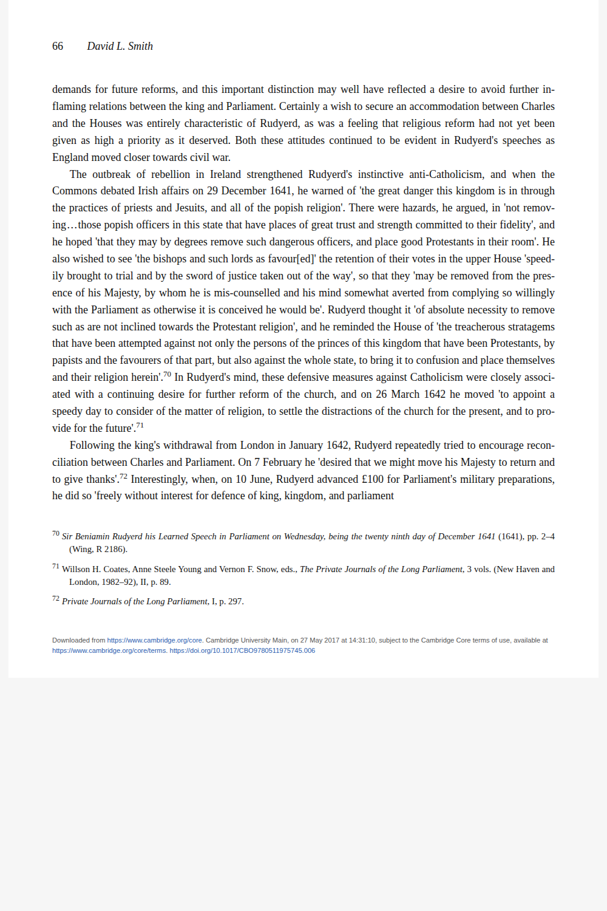66 David L. Smith
demands for future reforms, and this important distinction may well have reflected a desire to avoid further inflaming relations between the king and Parliament. Certainly a wish to secure an accommodation between Charles and the Houses was entirely characteristic of Rudyerd, as was a feeling that religious reform had not yet been given as high a priority as it deserved. Both these attitudes continued to be evident in Rudyerd's speeches as England moved closer towards civil war.
The outbreak of rebellion in Ireland strengthened Rudyerd's instinctive anti-Catholicism, and when the Commons debated Irish affairs on 29 December 1641, he warned of 'the great danger this kingdom is in through the practices of priests and Jesuits, and all of the popish religion'. There were hazards, he argued, in 'not removing . . . those popish officers in this state that have places of great trust and strength committed to their fidelity', and he hoped 'that they may by degrees remove such dangerous officers, and place good Protestants in their room'. He also wished to see 'the bishops and such lords as favour[ed]' the retention of their votes in the upper House 'speedily brought to trial and by the sword of justice taken out of the way', so that they 'may be removed from the presence of his Majesty, by whom he is mis-counselled and his mind somewhat averted from complying so willingly with the Parliament as otherwise it is conceived he would be'. Rudyerd thought it 'of absolute necessity to remove such as are not inclined towards the Protestant religion', and he reminded the House of 'the treacherous stratagems that have been attempted against not only the persons of the princes of this kingdom that have been Protestants, by papists and the favourers of that part, but also against the whole state, to bring it to confusion and place themselves and their religion herein'.70 In Rudyerd's mind, these defensive measures against Catholicism were closely associated with a continuing desire for further reform of the church, and on 26 March 1642 he moved 'to appoint a speedy day to consider of the matter of religion, to settle the distractions of the church for the present, and to provide for the future'.71
Following the king's withdrawal from London in January 1642, Rudyerd repeatedly tried to encourage reconciliation between Charles and Parliament. On 7 February he 'desired that we might move his Majesty to return and to give thanks'.72 Interestingly, when, on 10 June, Rudyerd advanced £100 for Parliament's military preparations, he did so 'freely without interest for defence of king, kingdom, and parliament
70 Sir Beniamin Rudyerd his Learned Speech in Parliament on Wednesday, being the twenty ninth day of December 1641 (1641), pp. 2–4 (Wing, R 2186).
71 Willson H. Coates, Anne Steele Young and Vernon F. Snow, eds., The Private Journals of the Long Parliament, 3 vols. (New Haven and London, 1982–92), II, p. 89.
72 Private Journals of the Long Parliament, I, p. 297.
Downloaded from https://www.cambridge.org/core. Cambridge University Main, on 27 May 2017 at 14:31:10, subject to the Cambridge Core terms of use, available at https://www.cambridge.org/core/terms. https://doi.org/10.1017/CBO9780511975745.006